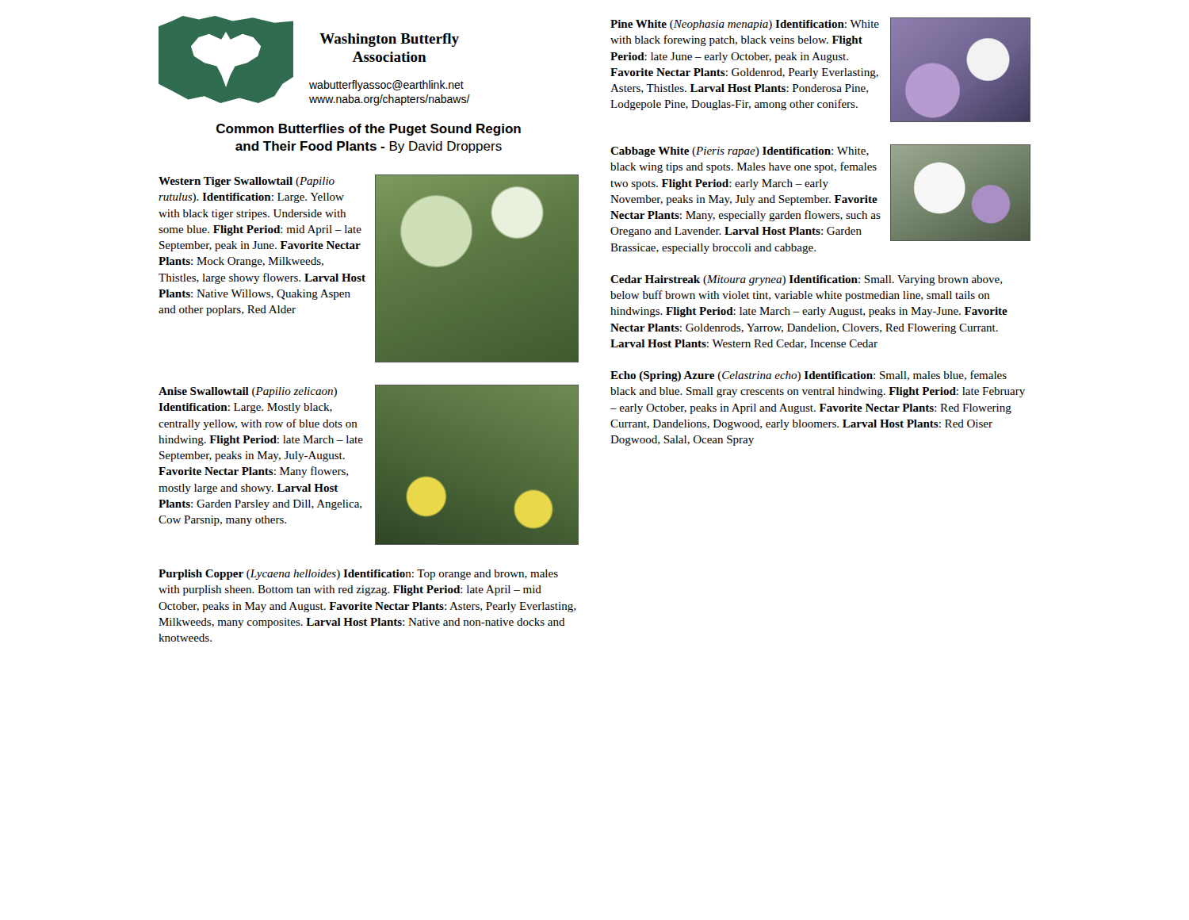Washington Butterfly
Association
wabutterflyassoc@earthlink.net
www.naba.org/chapters/nabaws/
Common Butterflies of the Puget Sound Region
and Their Food Plants - By David Droppers
Western Tiger Swallowtail (Papilio rutulus). Identification: Large. Yellow with black tiger stripes. Underside with some blue. Flight Period: mid April – late September, peak in June. Favorite Nectar Plants: Mock Orange, Milkweeds, Thistles, large showy flowers. Larval Host Plants: Native Willows, Quaking Aspen and other poplars, Red Alder
Anise Swallowtail (Papilio zelicaon) Identification: Large. Mostly black, centrally yellow, with row of blue dots on hindwing. Flight Period: late March – late September, peaks in May, July-August. Favorite Nectar Plants: Many flowers, mostly large and showy. Larval Host Plants: Garden Parsley and Dill, Angelica, Cow Parsnip, many others.
Purplish Copper (Lycaena helloides) Identification: Top orange and brown, males with purplish sheen. Bottom tan with red zigzag. Flight Period: late April – mid October, peaks in May and August. Favorite Nectar Plants: Asters, Pearly Everlasting, Milkweeds, many composites. Larval Host Plants: Native and non-native docks and knotweeds.
Pine White (Neophasia menapia) Identification: White with black forewing patch, black veins below. Flight Period: late June – early October, peak in August. Favorite Nectar Plants: Goldenrod, Pearly Everlasting, Asters, Thistles. Larval Host Plants: Ponderosa Pine, Lodgepole Pine, Douglas-Fir, among other conifers.
Cabbage White (Pieris rapae) Identification: White, black wing tips and spots. Males have one spot, females two spots. Flight Period: early March – early November, peaks in May, July and September. Favorite Nectar Plants: Many, especially garden flowers, such as Oregano and Lavender. Larval Host Plants: Garden Brassicae, especially broccoli and cabbage.
Cedar Hairstreak (Mitoura grynea) Identification: Small. Varying brown above, below buff brown with violet tint, variable white postmedian line, small tails on hindwings. Flight Period: late March – early August, peaks in May-June. Favorite Nectar Plants: Goldenrods, Yarrow, Dandelion, Clovers, Red Flowering Currant. Larval Host Plants: Western Red Cedar, Incense Cedar
Echo (Spring) Azure (Celastrina echo) Identification: Small, males blue, females black and blue. Small gray crescents on ventral hindwing. Flight Period: late February – early October, peaks in April and August. Favorite Nectar Plants: Red Flowering Currant, Dandelions, Dogwood, early bloomers. Larval Host Plants: Red Oiser Dogwood, Salal, Ocean Spray